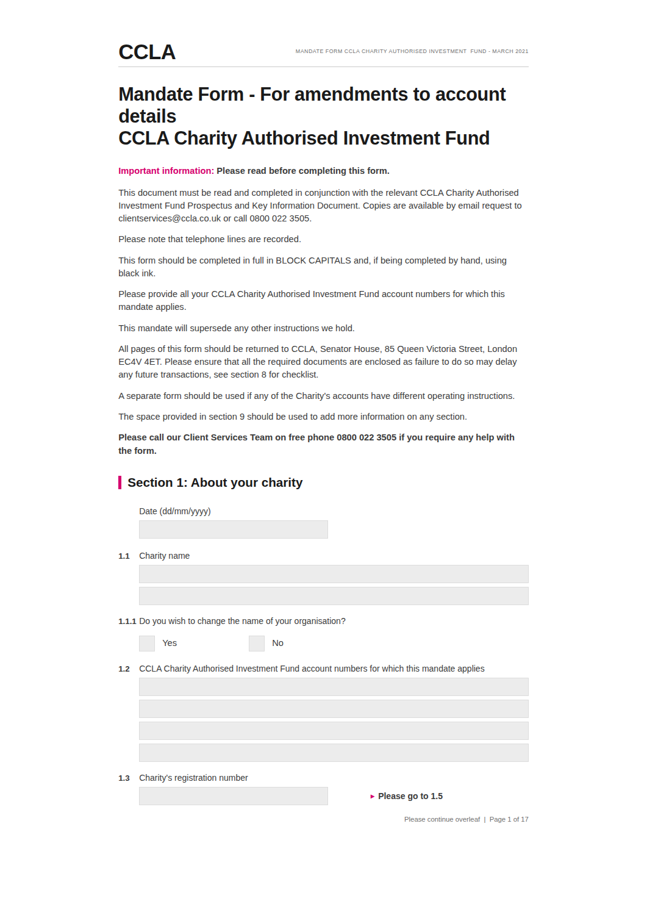CCLA
MANDATE FORM CCLA CHARITY AUTHORISED INVESTMENT FUND - MARCH 2021
Mandate Form - For amendments to account details
CCLA Charity Authorised Investment Fund
Important information: Please read before completing this form.
This document must be read and completed in conjunction with the relevant CCLA Charity Authorised Investment Fund Prospectus and Key Information Document. Copies are available by email request to clientservices@ccla.co.uk or call 0800 022 3505.
Please note that telephone lines are recorded.
This form should be completed in full in BLOCK CAPITALS and, if being completed by hand, using black ink.
Please provide all your CCLA Charity Authorised Investment Fund account numbers for which this mandate applies.
This mandate will supersede any other instructions we hold.
All pages of this form should be returned to CCLA, Senator House, 85 Queen Victoria Street, London EC4V 4ET. Please ensure that all the required documents are enclosed as failure to do so may delay any future transactions, see section 8 for checklist.
A separate form should be used if any of the Charity's accounts have different operating instructions.
The space provided in section 9 should be used to add more information on any section.
Please call our Client Services Team on free phone 0800 022 3505 if you require any help with the form.
Section 1: About your charity
Date (dd/mm/yyyy)
1.1
Charity name
1.1.1
Do you wish to change the name of your organisation?
Yes
No
1.2
CCLA Charity Authorised Investment Fund account numbers for which this mandate applies
1.3
Charity's registration number
▸Please go to 1.5
Please continue overleaf | Page 1 of 17